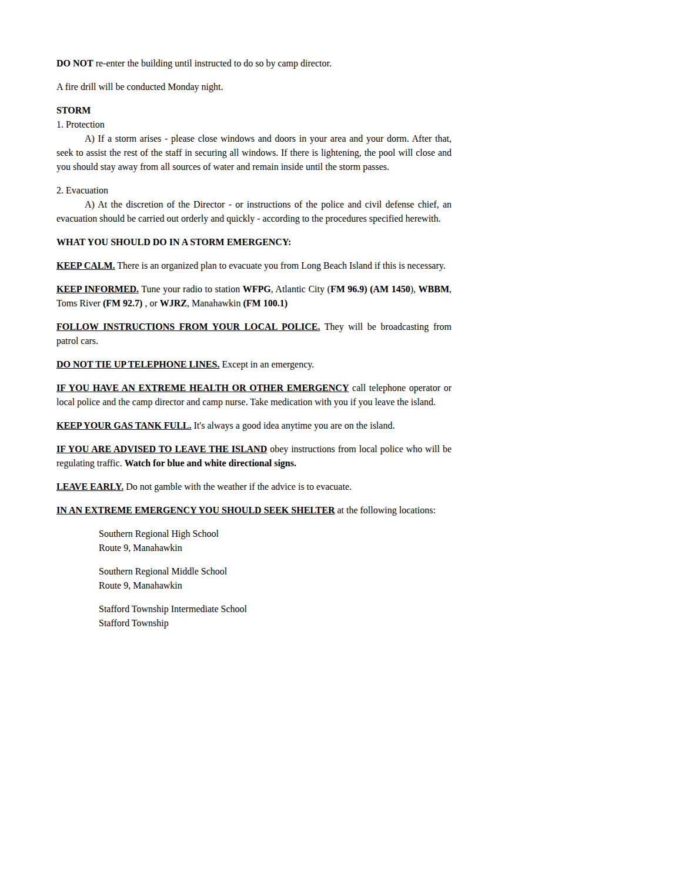DO NOT re-enter the building until instructed to do so by camp director.
A fire drill will be conducted Monday night.
STORM
1. Protection
A) If a storm arises - please close windows and doors in your area and your dorm. After that, seek to assist the rest of the staff in securing all windows. If there is lightening, the pool will close and you should stay away from all sources of water and remain inside until the storm passes.
2. Evacuation
A) At the discretion of the Director - or instructions of the police and civil defense chief, an evacuation should be carried out orderly and quickly - according to the procedures specified herewith.
WHAT YOU SHOULD DO IN A STORM EMERGENCY:
KEEP CALM. There is an organized plan to evacuate you from Long Beach Island if this is necessary.
KEEP INFORMED. Tune your radio to station WFPG, Atlantic City (FM 96.9) (AM 1450), WBBM, Toms River (FM 92.7) , or WJRZ, Manahawkin (FM 100.1)
FOLLOW INSTRUCTIONS FROM YOUR LOCAL POLICE. They will be broadcasting from patrol cars.
DO NOT TIE UP TELEPHONE LINES. Except in an emergency.
IF YOU HAVE AN EXTREME HEALTH OR OTHER EMERGENCY call telephone operator or local police and the camp director and camp nurse. Take medication with you if you leave the island.
KEEP YOUR GAS TANK FULL. It's always a good idea anytime you are on the island.
IF YOU ARE ADVISED TO LEAVE THE ISLAND obey instructions from local police who will be regulating traffic. Watch for blue and white directional signs.
LEAVE EARLY. Do not gamble with the weather if the advice is to evacuate.
IN AN EXTREME EMERGENCY YOU SHOULD SEEK SHELTER at the following locations:
Southern Regional High School
Route 9, Manahawkin
Southern Regional Middle School
Route 9, Manahawkin
Stafford Township Intermediate School
Stafford Township